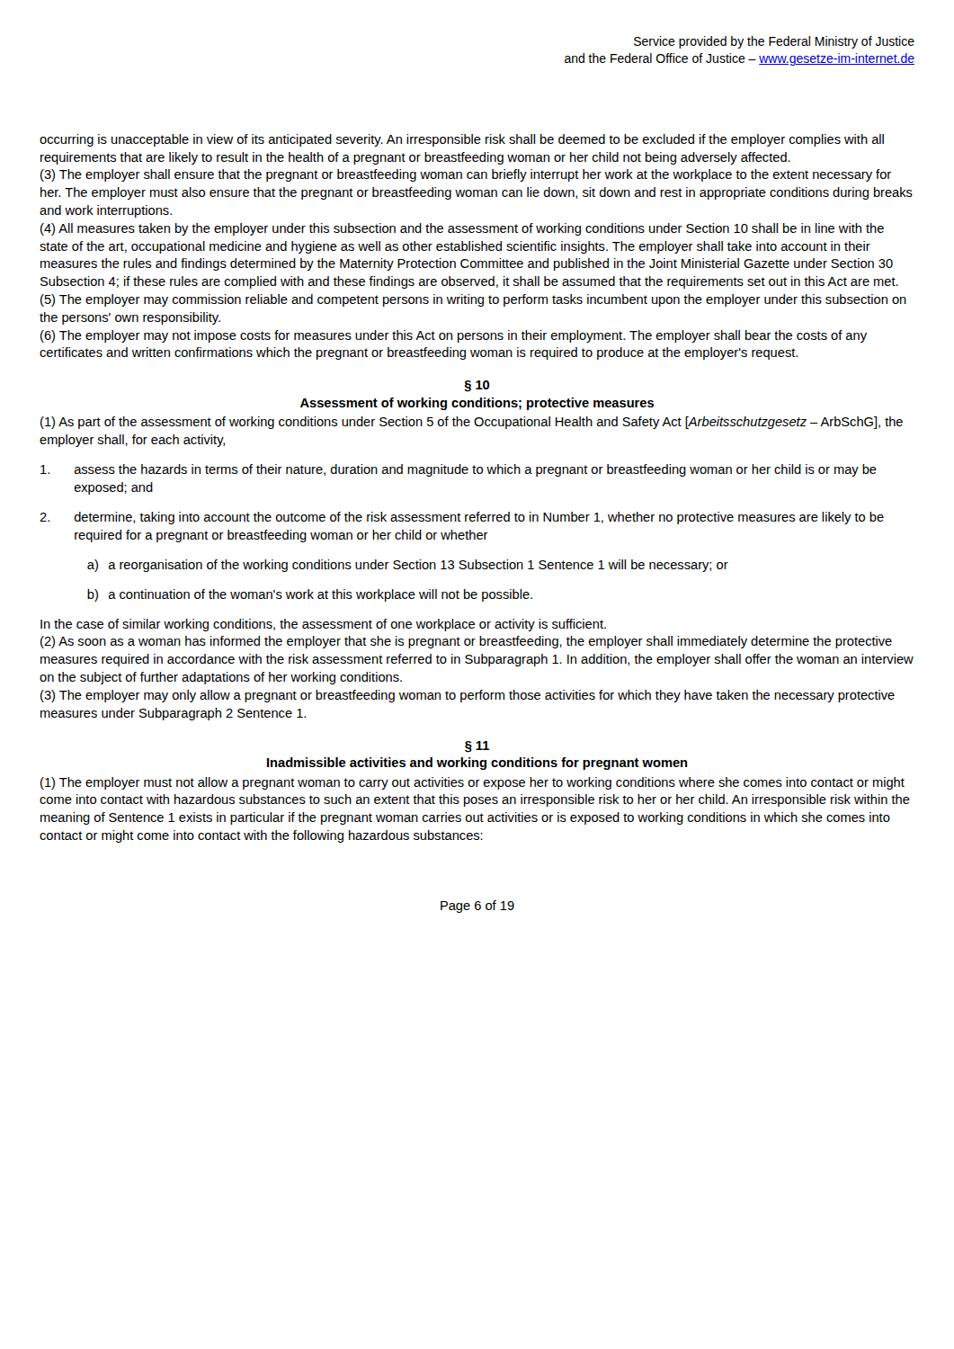Service provided by the Federal Ministry of Justice
and the Federal Office of Justice – www.gesetze-im-internet.de
occurring is unacceptable in view of its anticipated severity. An irresponsible risk shall be deemed to be excluded if the employer complies with all requirements that are likely to result in the health of a pregnant or breastfeeding woman or her child not being adversely affected.
(3) The employer shall ensure that the pregnant or breastfeeding woman can briefly interrupt her work at the workplace to the extent necessary for her. The employer must also ensure that the pregnant or breastfeeding woman can lie down, sit down and rest in appropriate conditions during breaks and work interruptions.
(4) All measures taken by the employer under this subsection and the assessment of working conditions under Section 10 shall be in line with the state of the art, occupational medicine and hygiene as well as other established scientific insights. The employer shall take into account in their measures the rules and findings determined by the Maternity Protection Committee and published in the Joint Ministerial Gazette under Section 30 Subsection 4; if these rules are complied with and these findings are observed, it shall be assumed that the requirements set out in this Act are met.
(5) The employer may commission reliable and competent persons in writing to perform tasks incumbent upon the employer under this subsection on the persons' own responsibility.
(6) The employer may not impose costs for measures under this Act on persons in their employment. The employer shall bear the costs of any certificates and written confirmations which the pregnant or breastfeeding woman is required to produce at the employer's request.
§ 10
Assessment of working conditions; protective measures
(1) As part of the assessment of working conditions under Section 5 of the Occupational Health and Safety Act [Arbeitsschutzgesetz – ArbSchG], the employer shall, for each activity,
1. assess the hazards in terms of their nature, duration and magnitude to which a pregnant or breastfeeding woman or her child is or may be exposed; and
2. determine, taking into account the outcome of the risk assessment referred to in Number 1, whether no protective measures are likely to be required for a pregnant or breastfeeding woman or her child or whether
a) a reorganisation of the working conditions under Section 13 Subsection 1 Sentence 1 will be necessary; or
b) a continuation of the woman's work at this workplace will not be possible.
In the case of similar working conditions, the assessment of one workplace or activity is sufficient.
(2) As soon as a woman has informed the employer that she is pregnant or breastfeeding, the employer shall immediately determine the protective measures required in accordance with the risk assessment referred to in Subparagraph 1. In addition, the employer shall offer the woman an interview on the subject of further adaptations of her working conditions.
(3) The employer may only allow a pregnant or breastfeeding woman to perform those activities for which they have taken the necessary protective measures under Subparagraph 2 Sentence 1.
§ 11
Inadmissible activities and working conditions for pregnant women
(1) The employer must not allow a pregnant woman to carry out activities or expose her to working conditions where she comes into contact or might come into contact with hazardous substances to such an extent that this poses an irresponsible risk to her or her child. An irresponsible risk within the meaning of Sentence 1 exists in particular if the pregnant woman carries out activities or is exposed to working conditions in which she comes into contact or might come into contact with the following hazardous substances:
Page 6 of 19